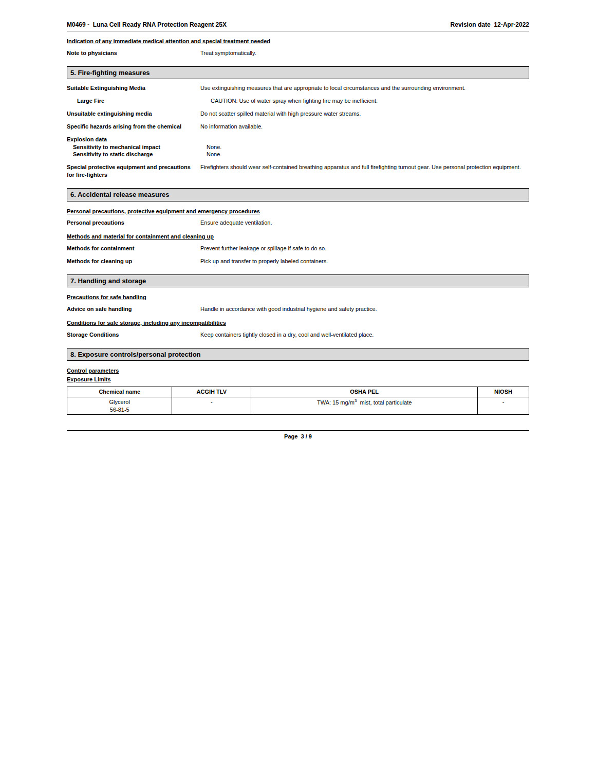M0469 - Luna Cell Ready RNA Protection Reagent 25X
Revision date 12-Apr-2022
Indication of any immediate medical attention and special treatment needed
Note to physicians
Treat symptomatically.
5. Fire-fighting measures
Suitable Extinguishing Media
Use extinguishing measures that are appropriate to local circumstances and the surrounding environment.
Large Fire
CAUTION: Use of water spray when fighting fire may be inefficient.
Unsuitable extinguishing media
Do not scatter spilled material with high pressure water streams.
Specific hazards arising from the chemical
No information available.
Explosion data
Sensitivity to mechanical impact
None.
Sensitivity to static discharge
None.
Special protective equipment and precautions for fire-fighters
Firefighters should wear self-contained breathing apparatus and full firefighting turnout gear. Use personal protection equipment.
6. Accidental release measures
Personal precautions, protective equipment and emergency procedures
Personal precautions
Ensure adequate ventilation.
Methods and material for containment and cleaning up
Methods for containment
Prevent further leakage or spillage if safe to do so.
Methods for cleaning up
Pick up and transfer to properly labeled containers.
7. Handling and storage
Precautions for safe handling
Advice on safe handling
Handle in accordance with good industrial hygiene and safety practice.
Conditions for safe storage, including any incompatibilities
Storage Conditions
Keep containers tightly closed in a dry, cool and well-ventilated place.
8. Exposure controls/personal protection
Control parameters
Exposure Limits
| Chemical name | ACGIH TLV | OSHA PEL | NIOSH |
| --- | --- | --- | --- |
| Glycerol 56-81-5 | - | TWA: 15 mg/m 3 mist, total particulate | - |
Page 3 / 9